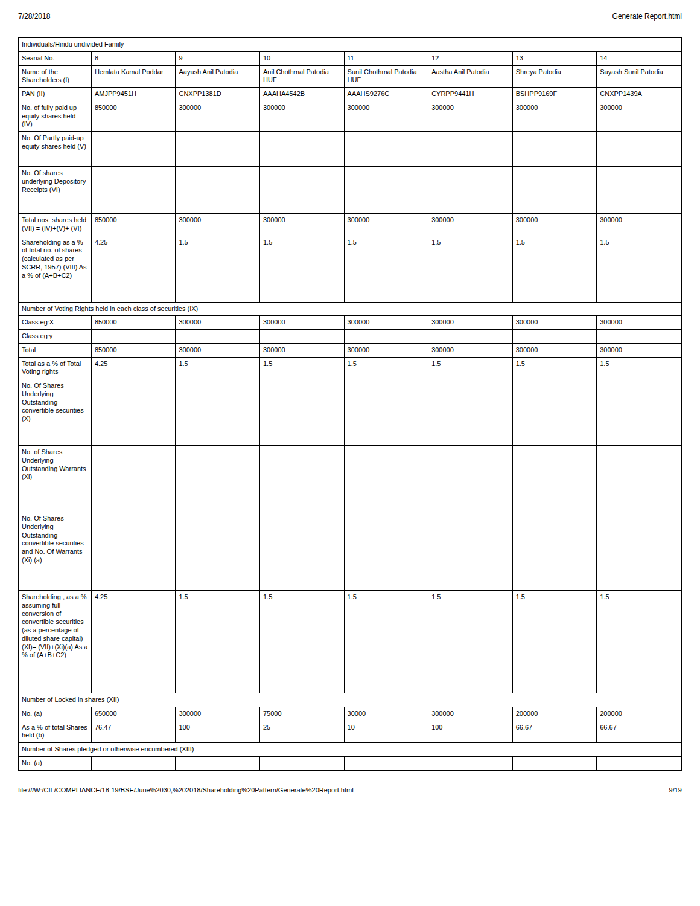7/28/2018 Generate Report.html
| Individuals/Hindu undivided Family |
| Searial No. | 8 | 9 | 10 | 11 | 12 | 13 | 14 |
| Name of the Shareholders (I) | Hemlata Kamal Poddar | Aayush Anil Patodia | Anil Chothmal Patodia HUF | Sunil Chothmal Patodia HUF | Aastha Anil Patodia | Shreya Patodia | Suyash Sunil Patodia |
| PAN (II) | AMJPP9451H | CNXPP1381D | AAAHA4542B | AAAHS9276C | CYRPP9441H | BSHPP9169F | CNXPP1439A |
| No. of fully paid up equity shares held (IV) | 850000 | 300000 | 300000 | 300000 | 300000 | 300000 | 300000 |
| No. Of Partly paid-up equity shares held (V) | | | | | | | |
| No. Of shares underlying Depository Receipts (VI) | | | | | | | |
| Total nos. shares held (VII) = (IV)+(V)+ (VI) | 850000 | 300000 | 300000 | 300000 | 300000 | 300000 | 300000 |
| Shareholding as a % of total no. of shares (calculated as per SCRR, 1957) (VIII) As a % of (A+B+C2) | 4.25 | 1.5 | 1.5 | 1.5 | 1.5 | 1.5 | 1.5 |
| Number of Voting Rights held in each class of securities (IX) |
| Class eg:X | 850000 | 300000 | 300000 | 300000 | 300000 | 300000 | 300000 |
| Class eg:y | | | | | | | |
| Total | 850000 | 300000 | 300000 | 300000 | 300000 | 300000 | 300000 |
| Total as a % of Total Voting rights | 4.25 | 1.5 | 1.5 | 1.5 | 1.5 | 1.5 | 1.5 |
| No. Of Shares Underlying Outstanding convertible securities (X) | | | | | | | |
| No. of Shares Underlying Outstanding Warrants (Xi) | | | | | | | |
| No. Of Shares Underlying Outstanding convertible securities and No. Of Warrants (Xi) (a) | | | | | | | |
| Shareholding , as a % assuming full conversion of convertible securities (as a percentage of diluted share capital) (XI)= (VII)+(Xi)(a) As a % of (A+B+C2) | 4.25 | 1.5 | 1.5 | 1.5 | 1.5 | 1.5 | 1.5 |
| Number of Locked in shares (XII) |
| No. (a) | 650000 | 300000 | 75000 | 30000 | 300000 | 200000 | 200000 |
| As a % of total Shares held (b) | 76.47 | 100 | 25 | 10 | 100 | 66.67 | 66.67 |
| Number of Shares pledged or otherwise encumbered (XIII) |
| No. (a) | | | | | | | |
file:///W:/CIL/COMPLIANCE/18-19/BSE/June%2030,%202018/Shareholding%20Pattern/Generate%20Report.html 9/19